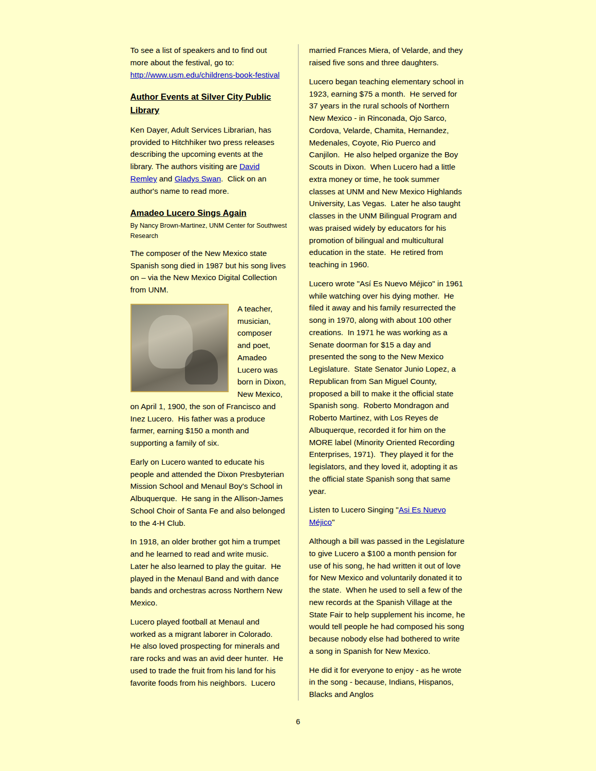To see a list of speakers and to find out more about the festival, go to: http://www.usm.edu/childrens-book-festival
Author Events at Silver City Public Library
Ken Dayer, Adult Services Librarian, has provided to Hitchhiker two press releases describing the upcoming events at the library. The authors visiting are David Remley and Gladys Swan. Click on an author's name to read more.
Amadeo Lucero Sings Again
By Nancy Brown-Martinez, UNM Center for Southwest Research
The composer of the New Mexico state Spanish song died in 1987 but his song lives on – via the New Mexico Digital Collection from UNM.
A teacher, musician, composer and poet, Amadeo Lucero was born in Dixon, New Mexico, on April 1, 1900, the son of Francisco and Inez Lucero. His father was a produce farmer, earning $150 a month and supporting a family of six.
Early on Lucero wanted to educate his people and attended the Dixon Presbyterian Mission School and Menaul Boy's School in Albuquerque. He sang in the Allison-James School Choir of Santa Fe and also belonged to the 4-H Club.
In 1918, an older brother got him a trumpet and he learned to read and write music. Later he also learned to play the guitar. He played in the Menaul Band and with dance bands and orchestras across Northern New Mexico.
Lucero played football at Menaul and worked as a migrant laborer in Colorado. He also loved prospecting for minerals and rare rocks and was an avid deer hunter. He used to trade the fruit from his land for his favorite foods from his neighbors. Lucero married Frances Miera, of Velarde, and they raised five sons and three daughters.
Lucero began teaching elementary school in 1923, earning $75 a month. He served for 37 years in the rural schools of Northern New Mexico - in Rinconada, Ojo Sarco, Cordova, Velarde, Chamita, Hernandez, Medenales, Coyote, Rio Puerco and Canjilon. He also helped organize the Boy Scouts in Dixon. When Lucero had a little extra money or time, he took summer classes at UNM and New Mexico Highlands University, Las Vegas. Later he also taught classes in the UNM Bilingual Program and was praised widely by educators for his promotion of bilingual and multicultural education in the state. He retired from teaching in 1960.
Lucero wrote "Así Es Nuevo Méjico" in 1961 while watching over his dying mother. He filed it away and his family resurrected the song in 1970, along with about 100 other creations. In 1971 he was working as a Senate doorman for $15 a day and presented the song to the New Mexico Legislature. State Senator Junio Lopez, a Republican from San Miguel County, proposed a bill to make it the official state Spanish song. Roberto Mondragon and Roberto Martinez, with Los Reyes de Albuquerque, recorded it for him on the MORE label (Minority Oriented Recording Enterprises, 1971). They played it for the legislators, and they loved it, adopting it as the official state Spanish song that same year.
Listen to Lucero Singing "Asi Es Nuevo Méjico"
Although a bill was passed in the Legislature to give Lucero a $100 a month pension for use of his song, he had written it out of love for New Mexico and voluntarily donated it to the state. When he used to sell a few of the new records at the Spanish Village at the State Fair to help supplement his income, he would tell people he had composed his song because nobody else had bothered to write a song in Spanish for New Mexico.
He did it for everyone to enjoy - as he wrote in the song - because, Indians, Hispanos, Blacks and Anglos
6